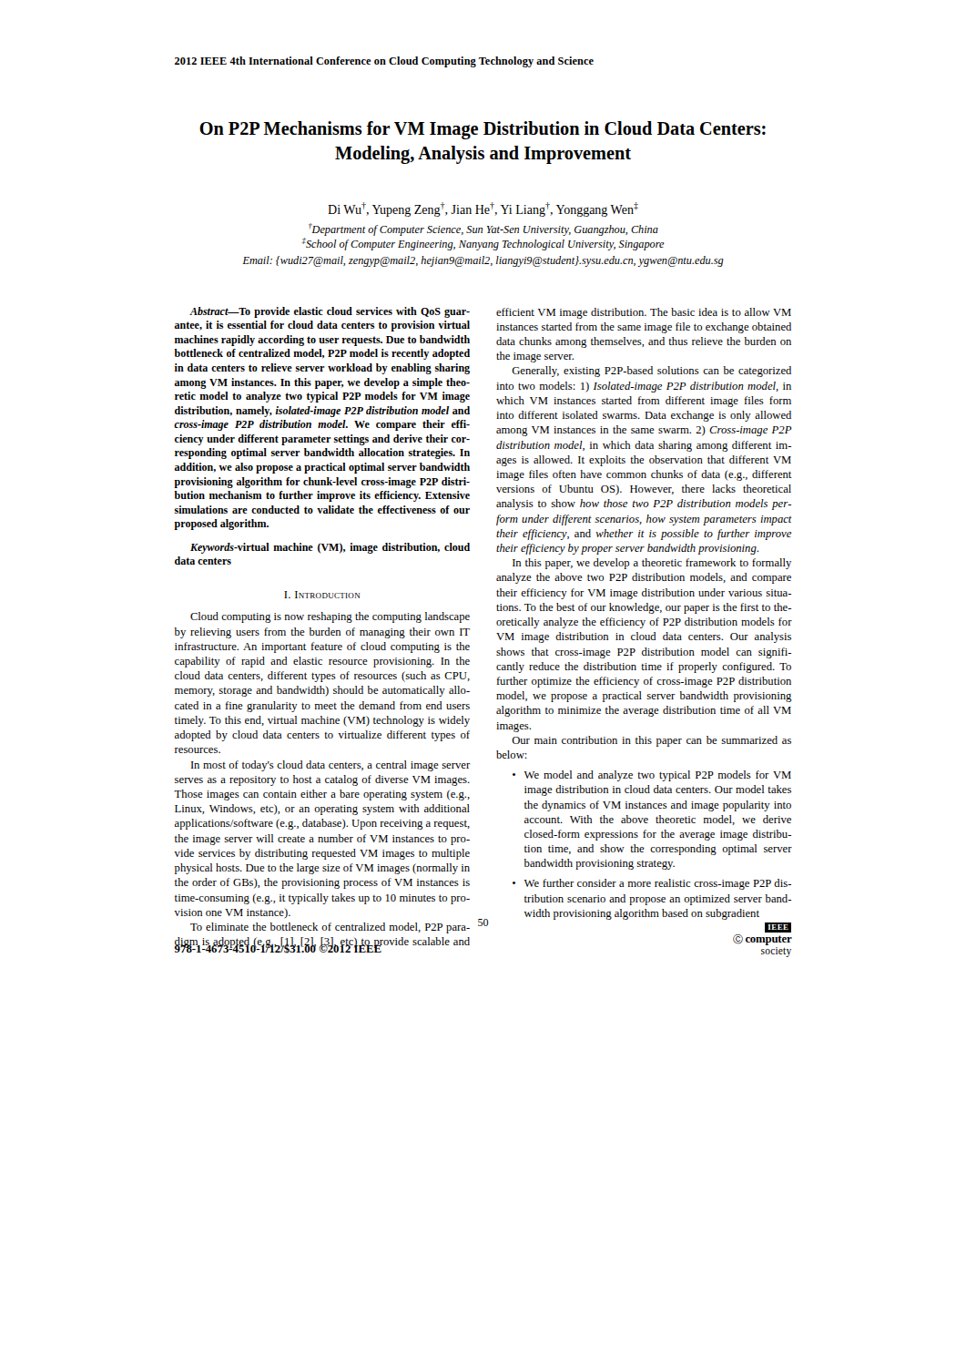2012 IEEE 4th International Conference on Cloud Computing Technology and Science
On P2P Mechanisms for VM Image Distribution in Cloud Data Centers:
Modeling, Analysis and Improvement
Di Wu†, Yupeng Zeng†, Jian He†, Yi Liang†, Yonggang Wen‡
†Department of Computer Science, Sun Yat-Sen University, Guangzhou, China
‡School of Computer Engineering, Nanyang Technological University, Singapore
Email: {wudi27@mail, zengyp@mail2, hejian9@mail2, liangyi9@student}.sysu.edu.cn, ygwen@ntu.edu.sg
Abstract—To provide elastic cloud services with QoS guarantee, it is essential for cloud data centers to provision virtual machines rapidly according to user requests. Due to bandwidth bottleneck of centralized model, P2P model is recently adopted in data centers to relieve server workload by enabling sharing among VM instances. In this paper, we develop a simple theoretic model to analyze two typical P2P models for VM image distribution, namely, isolated-image P2P distribution model and cross-image P2P distribution model. We compare their efficiency under different parameter settings and derive their corresponding optimal server bandwidth allocation strategies. In addition, we also propose a practical optimal server bandwidth provisioning algorithm for chunk-level cross-image P2P distribution mechanism to further improve its efficiency. Extensive simulations are conducted to validate the effectiveness of our proposed algorithm.
Keywords-virtual machine (VM), image distribution, cloud data centers
I. Introduction
Cloud computing is now reshaping the computing landscape by relieving users from the burden of managing their own IT infrastructure. An important feature of cloud computing is the capability of rapid and elastic resource provisioning. In the cloud data centers, different types of resources (such as CPU, memory, storage and bandwidth) should be automatically allocated in a fine granularity to meet the demand from end users timely. To this end, virtual machine (VM) technology is widely adopted by cloud data centers to virtualize different types of resources.
In most of today's cloud data centers, a central image server serves as a repository to host a catalog of diverse VM images. Those images can contain either a bare operating system (e.g., Linux, Windows, etc), or an operating system with additional applications/software (e.g., database). Upon receiving a request, the image server will create a number of VM instances to provide services by distributing requested VM images to multiple physical hosts. Due to the large size of VM images (normally in the order of GBs), the provisioning process of VM instances is time-consuming (e.g., it typically takes up to 10 minutes to provision one VM instance).
To eliminate the bottleneck of centralized model, P2P paradigm is adopted (e.g., [1], [2], [3], etc) to provide scalable and efficient VM image distribution. The basic idea is to allow VM instances started from the same image file to exchange obtained data chunks among themselves, and thus relieve the burden on the image server.
Generally, existing P2P-based solutions can be categorized into two models: 1) Isolated-image P2P distribution model, in which VM instances started from different image files form into different isolated swarms. Data exchange is only allowed among VM instances in the same swarm. 2) Cross-image P2P distribution model, in which data sharing among different images is allowed. It exploits the observation that different VM image files often have common chunks of data (e.g., different versions of Ubuntu OS). However, there lacks theoretical analysis to show how those two P2P distribution models perform under different scenarios, how system parameters impact their efficiency, and whether it is possible to further improve their efficiency by proper server bandwidth provisioning.
In this paper, we develop a theoretic framework to formally analyze the above two P2P distribution models, and compare their efficiency for VM image distribution under various situations. To the best of our knowledge, our paper is the first to theoretically analyze the efficiency of P2P distribution models for VM image distribution in cloud data centers. Our analysis shows that cross-image P2P distribution model can significantly reduce the distribution time if properly configured. To further optimize the efficiency of cross-image P2P distribution model, we propose a practical server bandwidth provisioning algorithm to minimize the average distribution time of all VM images.
Our main contribution in this paper can be summarized as below:
We model and analyze two typical P2P models for VM image distribution in cloud data centers. Our model takes the dynamics of VM instances and image popularity into account. With the above theoretic model, we derive closed-form expressions for the average image distribution time, and show the corresponding optimal server bandwidth provisioning strategy.
We further consider a more realistic cross-image P2P distribution scenario and propose an optimized server bandwidth provisioning algorithm based on subgradient
50
978-1-4673-4510-1/12/$31.00 ©2012 IEEE
IEEE
Ⓒ computer
society